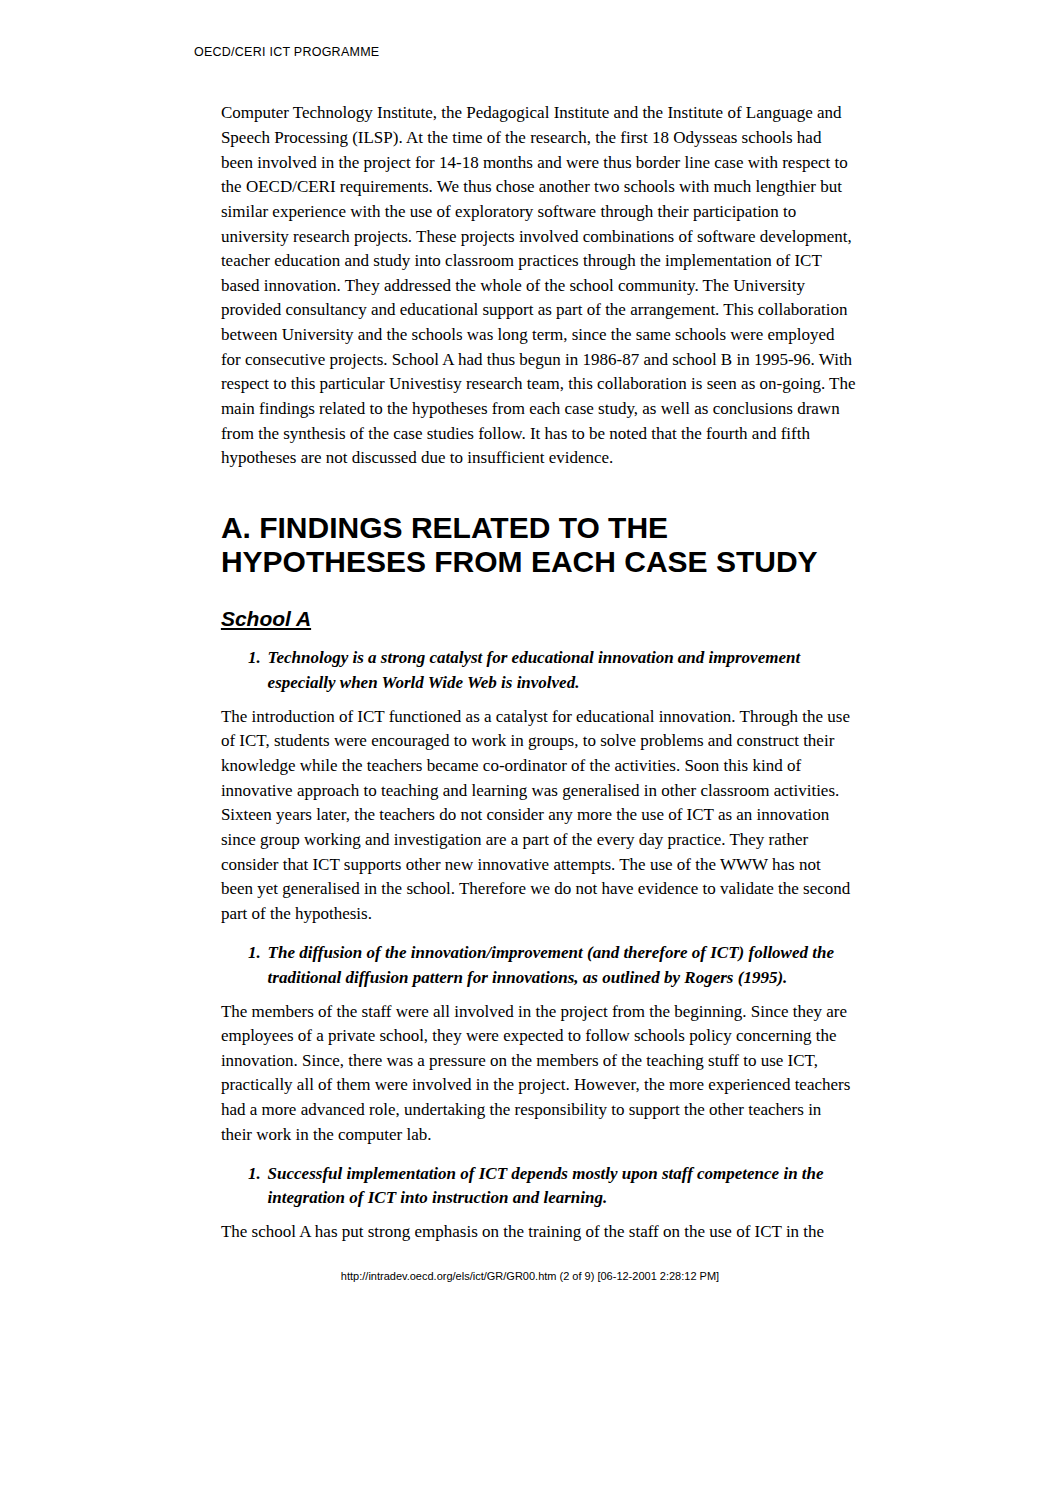OECD/CERI ICT PROGRAMME
Computer Technology Institute, the Pedagogical Institute and the Institute of Language and Speech Processing (ILSP). At the time of the research, the first 18 Odysseas schools had been involved in the project for 14-18 months and were thus border line case with respect to the OECD/CERI requirements. We thus chose another two schools with much lengthier but similar experience with the use of exploratory software through their participation to university research projects. These projects involved combinations of software development, teacher education and study into classroom practices through the implementation of ICT based innovation. They addressed the whole of the school community. The University provided consultancy and educational support as part of the arrangement. This collaboration between University and the schools was long term, since the same schools were employed for consecutive projects. School A had thus begun in 1986-87 and school B in 1995-96. With respect to this particular Univestisy research team, this collaboration is seen as on-going. The main findings related to the hypotheses from each case study, as well as conclusions drawn from the synthesis of the case studies follow. It has to be noted that the fourth and fifth hypotheses are not discussed due to insufficient evidence.
A. FINDINGS RELATED TO THE HYPOTHESES FROM EACH CASE STUDY
School A
Technology is a strong catalyst for educational innovation and improvement especially when World Wide Web is involved.
The introduction of ICT functioned as a catalyst for educational innovation. Through the use of ICT, students were encouraged to work in groups, to solve problems and construct their knowledge while the teachers became co-ordinator of the activities. Soon this kind of innovative approach to teaching and learning was generalised in other classroom activities. Sixteen years later, the teachers do not consider any more the use of ICT as an innovation since group working and investigation are a part of the every day practice. They rather consider that ICT supports other new innovative attempts. The use of the WWW has not been yet generalised in the school. Therefore we do not have evidence to validate the second part of the hypothesis.
The diffusion of the innovation/improvement (and therefore of ICT) followed the traditional diffusion pattern for innovations, as outlined by Rogers (1995).
The members of the staff were all involved in the project from the beginning. Since they are employees of a private school, they were expected to follow schools policy concerning the innovation. Since, there was a pressure on the members of the teaching stuff to use ICT, practically all of them were involved in the project. However, the more experienced teachers had a more advanced role, undertaking the responsibility to support the other teachers in their work in the computer lab.
Successful implementation of ICT depends mostly upon staff competence in the integration of ICT into instruction and learning.
The school A has put strong emphasis on the training of the staff on the use of ICT in the
http://intradev.oecd.org/els/ict/GR/GR00.htm (2 of 9) [06-12-2001 2:28:12 PM]